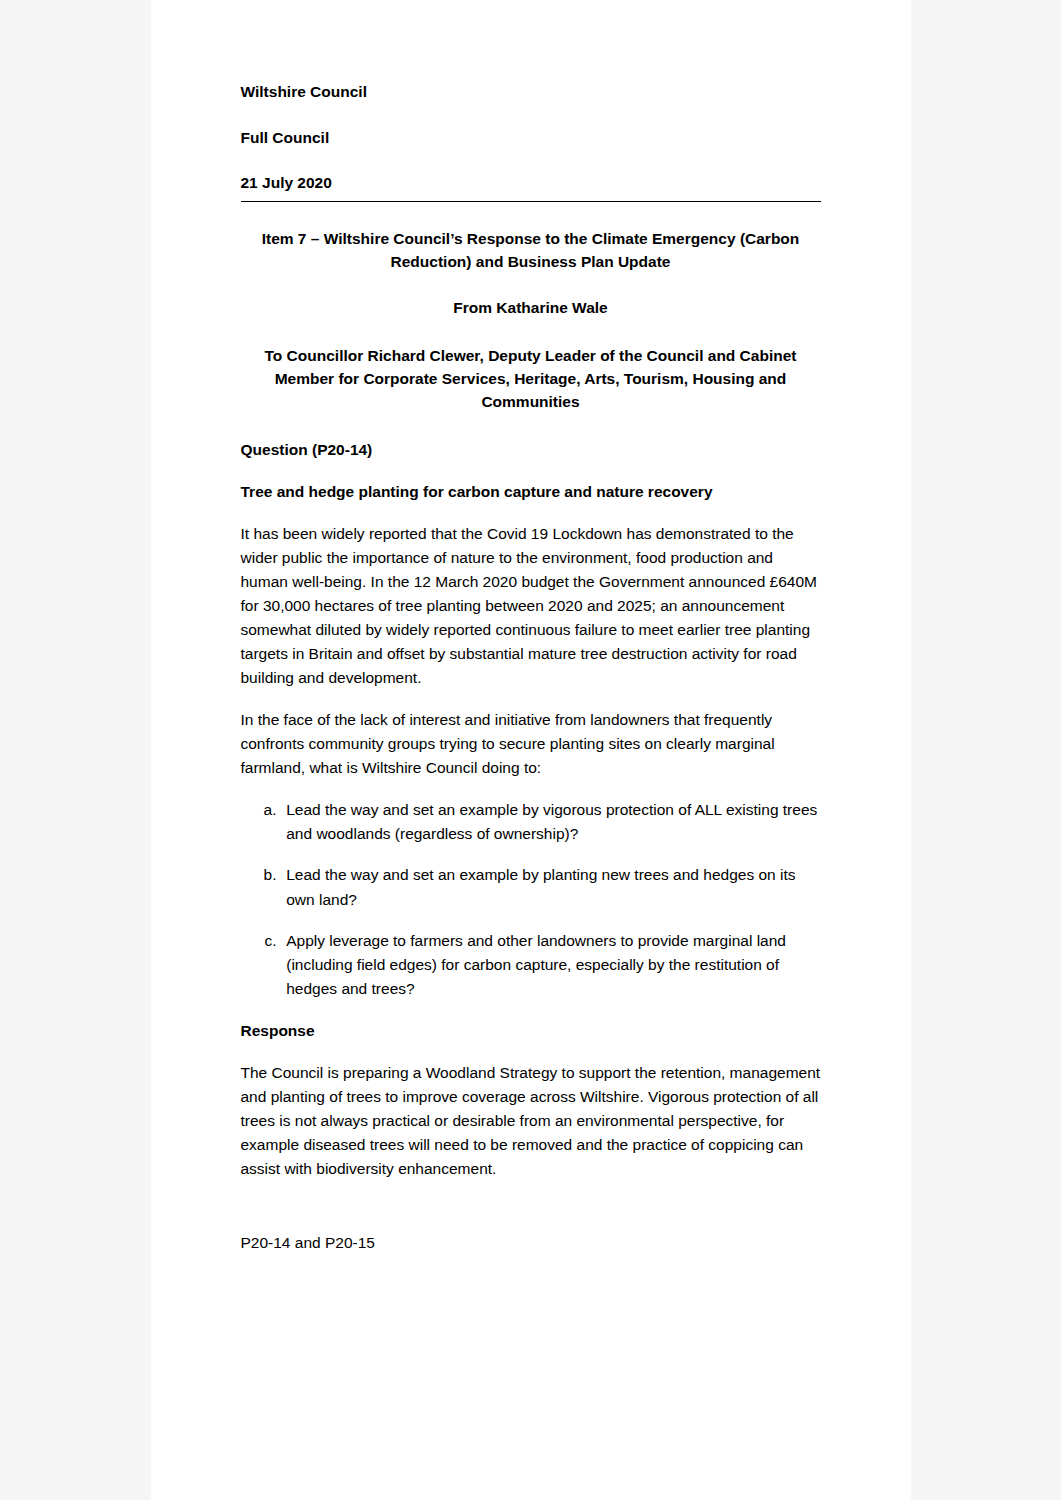Wiltshire Council
Full Council
21 July 2020
Item 7 – Wiltshire Council’s Response to the Climate Emergency (Carbon Reduction) and Business Plan Update
From Katharine Wale
To Councillor Richard Clewer, Deputy Leader of the Council and Cabinet Member for Corporate Services, Heritage, Arts, Tourism, Housing and Communities
Question (P20-14)
Tree and hedge planting for carbon capture and nature recovery
It has been widely reported that the Covid 19 Lockdown has demonstrated to the wider public the importance of nature to the environment, food production and human well-being. In the 12 March 2020 budget the Government announced £640M for 30,000 hectares of tree planting between 2020 and 2025; an announcement somewhat diluted by widely reported continuous failure to meet earlier tree planting targets in Britain and offset by substantial mature tree destruction activity for road building and development.
In the face of the lack of interest and initiative from landowners that frequently confronts community groups trying to secure planting sites on clearly marginal farmland, what is Wiltshire Council doing to:
Lead the way and set an example by vigorous protection of ALL existing trees and woodlands (regardless of ownership)?
Lead the way and set an example by planting new trees and hedges on its own land?
Apply leverage to farmers and other landowners to provide marginal land (including field edges) for carbon capture, especially by the restitution of hedges and trees?
Response
The Council is preparing a Woodland Strategy to support the retention, management and planting of trees to improve coverage across Wiltshire. Vigorous protection of all trees is not always practical or desirable from an environmental perspective, for example diseased trees will need to be removed and the practice of coppicing can assist with biodiversity enhancement.
P20-14 and P20-15